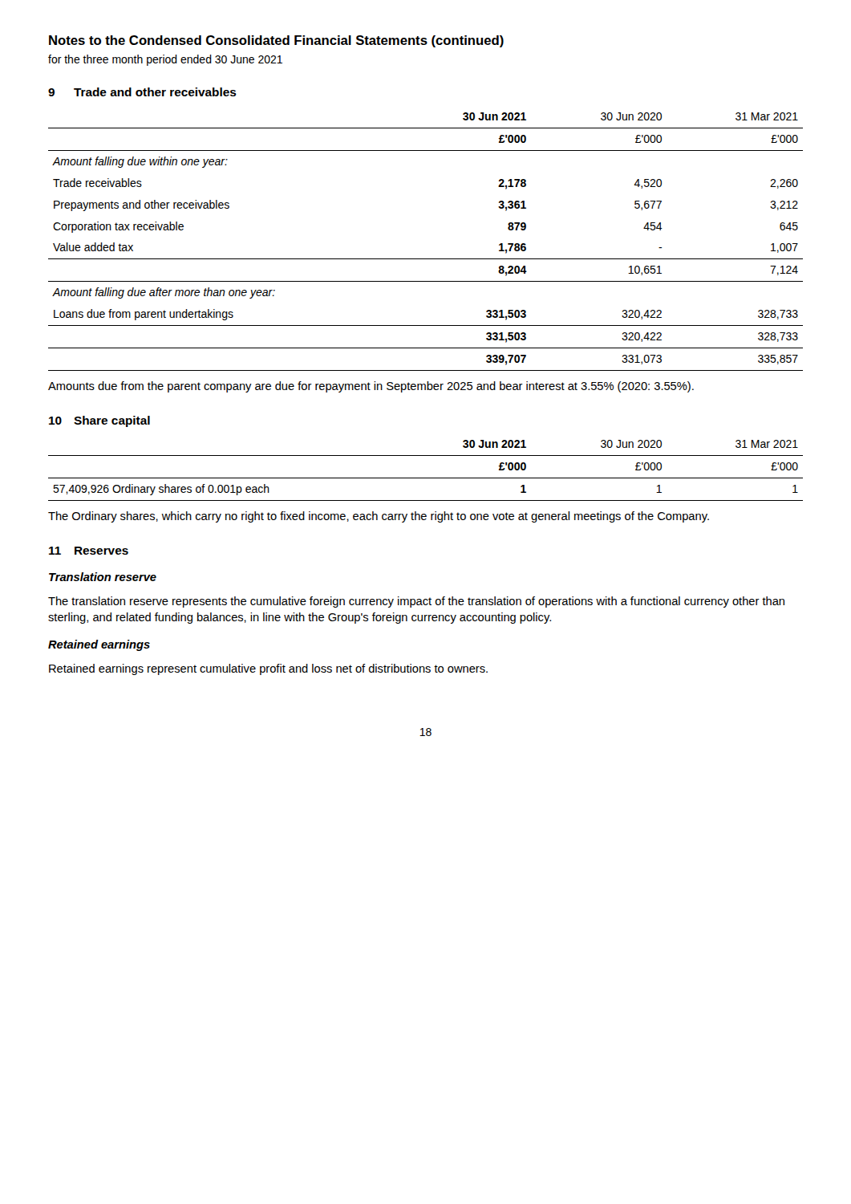Notes to the Condensed Consolidated Financial Statements (continued)
for the three month period ended 30 June 2021
9
Trade and other receivables
| | 30 Jun 2021 | 30 Jun 2020 | 31 Mar 2021 |
| --- | --- | --- | --- |
| | £'000 | £'000 | £'000 |
| Amount falling due within one year: | | | |
| Trade receivables | 2,178 | 4,520 | 2,260 |
| Prepayments and other receivables | 3,361 | 5,677 | 3,212 |
| Corporation tax receivable | 879 | 454 | 645 |
| Value added tax | 1,786 | - | 1,007 |
| | 8,204 | 10,651 | 7,124 |
| Amount falling due after more than one year: | | | |
| Loans due from parent undertakings | 331,503 | 320,422 | 328,733 |
| | 331,503 | 320,422 | 328,733 |
| | 339,707 | 331,073 | 335,857 |
Amounts due from the parent company are due for repayment in September 2025 and bear interest at 3.55% (2020: 3.55%).
10
Share capital
| | 30 Jun 2021 | 30 Jun 2020 | 31 Mar 2021 |
| --- | --- | --- | --- |
| | £'000 | £'000 | £'000 |
| 57,409,926 Ordinary shares of 0.001p each | 1 | 1 | 1 |
The Ordinary shares, which carry no right to fixed income, each carry the right to one vote at general meetings of the Company.
11
Reserves
Translation reserve
The translation reserve represents the cumulative foreign currency impact of the translation of operations with a functional currency other than sterling, and related funding balances, in line with the Group's foreign currency accounting policy.
Retained earnings
Retained earnings represent cumulative profit and loss net of distributions to owners.
18